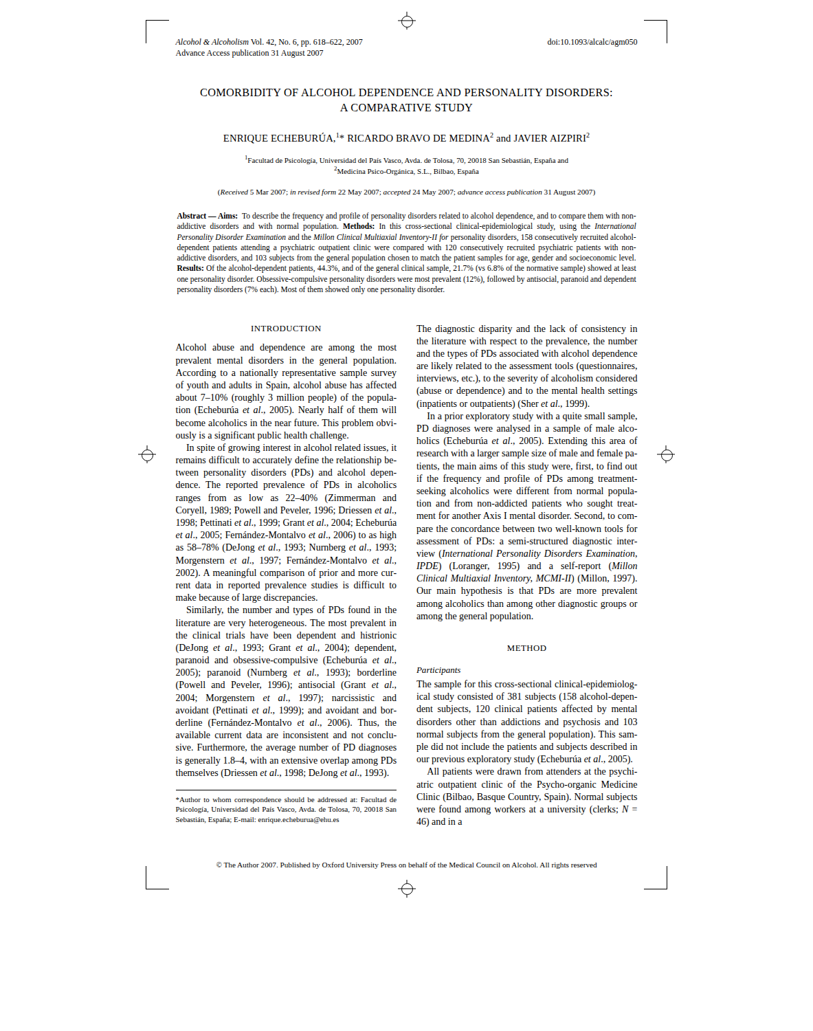Alcohol & Alcoholism Vol. 42, No. 6, pp. 618–622, 2007
Advance Access publication 31 August 2007
doi:10.1093/alcalc/agm050
COMORBIDITY OF ALCOHOL DEPENDENCE AND PERSONALITY DISORDERS:
A COMPARATIVE STUDY
ENRIQUE ECHEBURÚA,1* RICARDO BRAVO DE MEDINA2 and JAVIER AIZPIRI2
1Facultad de Psicología, Universidad del País Vasco, Avda. de Tolosa, 70, 20018 San Sebastián, España and
2Medicina Psico-Orgánica, S.L., Bilbao, España
(Received 5 Mar 2007; in revised form 22 May 2007; accepted 24 May 2007; advance access publication 31 August 2007)
Abstract — Aims: To describe the frequency and profile of personality disorders related to alcohol dependence, and to compare them with non-addictive disorders and with normal population. Methods: In this cross-sectional clinical-epidemiological study, using the International Personality Disorder Examination and the Millon Clinical Multiaxial Inventory-II for personality disorders, 158 consecutively recruited alcohol-dependent patients attending a psychiatric outpatient clinic were compared with 120 consecutively recruited psychiatric patients with non-addictive disorders, and 103 subjects from the general population chosen to match the patient samples for age, gender and socioeconomic level. Results: Of the alcohol-dependent patients, 44.3%, and of the general clinical sample, 21.7% (vs 6.8% of the normative sample) showed at least one personality disorder. Obsessive-compulsive personality disorders were most prevalent (12%), followed by antisocial, paranoid and dependent personality disorders (7% each). Most of them showed only one personality disorder.
Introduction
Alcohol abuse and dependence are among the most prevalent mental disorders in the general population. According to a nationally representative sample survey of youth and adults in Spain, alcohol abuse has affected about 7–10% (roughly 3 million people) of the population (Echeburúa et al., 2005). Nearly half of them will become alcoholics in the near future. This problem obviously is a significant public health challenge.
In spite of growing interest in alcohol related issues, it remains difficult to accurately define the relationship between personality disorders (PDs) and alcohol dependence. The reported prevalence of PDs in alcoholics ranges from as low as 22–40% (Zimmerman and Coryell, 1989; Powell and Peveler, 1996; Driessen et al., 1998; Pettinati et al., 1999; Grant et al., 2004; Echeburúa et al., 2005; Fernández-Montalvo et al., 2006) to as high as 58–78% (DeJong et al., 1993; Nurnberg et al., 1993; Morgenstern et al., 1997; Fernández-Montalvo et al., 2002). A meaningful comparison of prior and more current data in reported prevalence studies is difficult to make because of large discrepancies.
Similarly, the number and types of PDs found in the literature are very heterogeneous. The most prevalent in the clinical trials have been dependent and histrionic (DeJong et al., 1993; Grant et al., 2004); dependent, paranoid and obsessive-compulsive (Echeburúa et al., 2005); paranoid (Nurnberg et al., 1993); borderline (Powell and Peveler, 1996); antisocial (Grant et al., 2004; Morgenstern et al., 1997); narcissistic and avoidant (Pettinati et al., 1999); and avoidant and borderline (Fernández-Montalvo et al., 2006). Thus, the available current data are inconsistent and not conclusive. Furthermore, the average number of PD diagnoses is generally 1.8–4, with an extensive overlap among PDs themselves (Driessen et al., 1998; DeJong et al., 1993).
*Author to whom correspondence should be addressed at: Facultad de Psicología, Universidad del País Vasco, Avda. de Tolosa, 70, 20018 San Sebastián, España; E-mail: enrique.echeburua@ehu.es
The diagnostic disparity and the lack of consistency in the literature with respect to the prevalence, the number and the types of PDs associated with alcohol dependence are likely related to the assessment tools (questionnaires, interviews, etc.), to the severity of alcoholism considered (abuse or dependence) and to the mental health settings (inpatients or outpatients) (Sher et al., 1999).
In a prior exploratory study with a quite small sample, PD diagnoses were analysed in a sample of male alcoholics (Echeburúa et al., 2005). Extending this area of research with a larger sample size of male and female patients, the main aims of this study were, first, to find out if the frequency and profile of PDs among treatment-seeking alcoholics were different from normal population and from non-addicted patients who sought treatment for another Axis I mental disorder. Second, to compare the concordance between two well-known tools for assessment of PDs: a semi-structured diagnostic interview (International Personality Disorders Examination, IPDE) (Loranger, 1995) and a self-report (Millon Clinical Multiaxial Inventory, MCMI-II) (Millon, 1997). Our main hypothesis is that PDs are more prevalent among alcoholics than among other diagnostic groups or among the general population.
Method
Participants
The sample for this cross-sectional clinical-epidemiological study consisted of 381 subjects (158 alcohol-dependent subjects, 120 clinical patients affected by mental disorders other than addictions and psychosis and 103 normal subjects from the general population). This sample did not include the patients and subjects described in our previous exploratory study (Echeburúa et al., 2005).
All patients were drawn from attenders at the psychiatric outpatient clinic of the Psycho-organic Medicine Clinic (Bilbao, Basque Country, Spain). Normal subjects were found among workers at a university (clerks; N = 46) and in a
© The Author 2007. Published by Oxford University Press on behalf of the Medical Council on Alcohol. All rights reserved